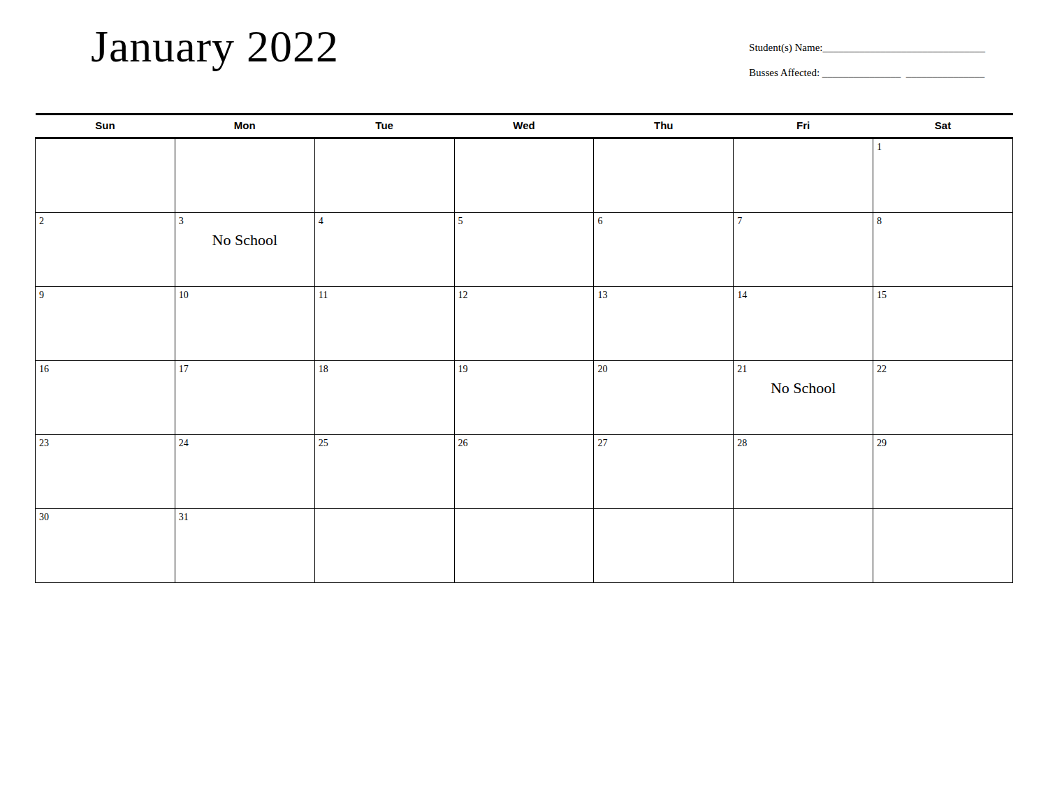January 2022
Student(s) Name:_______________________________
Busses Affected: _______________ _______________
| Sun | Mon | Tue | Wed | Thu | Fri | Sat |
| --- | --- | --- | --- | --- | --- | --- |
| | | | | | | 1 |
| 2 | 3 No School | 4 | 5 | 6 | 7 | 8 |
| 9 | 10 | 11 | 12 | 13 | 14 | 15 |
| 16 | 17 | 18 | 19 | 20 | 21 No School | 22 |
| 23 | 24 | 25 | 26 | 27 | 28 | 29 |
| 30 | 31 | | | | | |